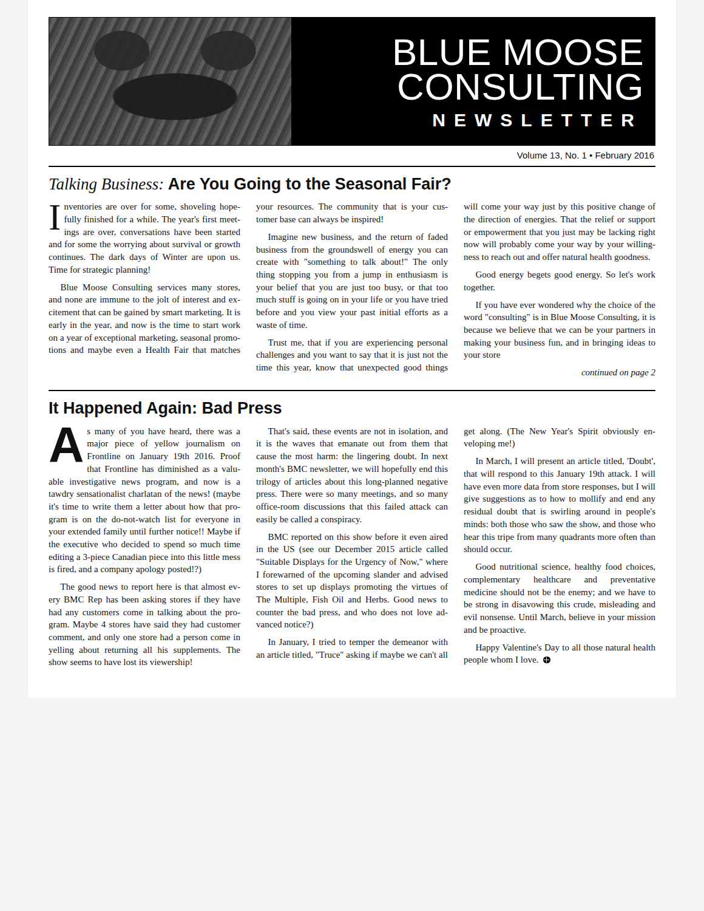Blue MooseConsulting
Newsletter
Volume 13, No. 1 • February 2016
Talking Business: Are You Going to the Seasonal Fair?
Inventories are over for some, shoveling hopefully finished for a while. The year's first meetings are over, conversations have been started and for some the worrying about survival or growth continues. The dark days of Winter are upon us. Time for strategic planning!
Blue Moose Consulting services many stores, and none are immune to the jolt of interest and excitement that can be gained by smart marketing. It is early in the year, and now is the time to start work on a year of exceptional marketing, seasonal promotions and maybe even a Health Fair that matches your resources. The community that is your customer base can always be inspired!
Imagine new business, and the return of faded business from the groundswell of energy you can create with "something to talk about!" The only thing stopping you from a jump in enthusiasm is your belief that you are just too busy, or that too much stuff is going on in your life or you have tried before and you view your past initial efforts as a waste of time.
Trust me, that if you are experiencing personal challenges and you want to say that it is just not the time this year, know that unexpected good things will come your way just by this positive change of the direction of energies. That the relief or support or empowerment that you just may be lacking right now will probably come your way by your willingness to reach out and offer natural health goodness.
Good energy begets good energy. So let's work together.
If you have ever wondered why the choice of the word "consulting" is in Blue Moose Consulting, it is because we believe that we can be your partners in making your business fun, and in bringing ideas to your store
continued on page 2
It Happened Again: Bad Press
As many of you have heard, there was a major piece of yellow journalism on Frontline on January 19th 2016. Proof that Frontline has diminished as a valuable investigative news program, and now is a tawdry sensationalist charlatan of the news! (maybe it's time to write them a letter about how that program is on the do-not-watch list for everyone in your extended family until further notice!! Maybe if the executive who decided to spend so much time editing a 3-piece Canadian piece into this little mess is fired, and a company apology posted!?)
The good news to report here is that almost every BMC Rep has been asking stores if they have had any customers come in talking about the program. Maybe 4 stores have said they had customer comment, and only one store had a person come in yelling about returning all his supplements. The show seems to have lost its viewership!
That's said, these events are not in isolation, and it is the waves that emanate out from them that cause the most harm: the lingering doubt. In next month's BMC newsletter, we will hopefully end this trilogy of articles about this long-planned negative press. There were so many meetings, and so many office-room discussions that this failed attack can easily be called a conspiracy.
BMC reported on this show before it even aired in the US (see our December 2015 article called "Suitable Displays for the Urgency of Now," where I forewarned of the upcoming slander and advised stores to set up displays promoting the virtues of The Multiple, Fish Oil and Herbs. Good news to counter the bad press, and who does not love advanced notice?)
In January, I tried to temper the demeanor with an article titled, "Truce" asking if maybe we can't all get along. (The New Year's Spirit obviously enveloping me!)
In March, I will present an article titled, 'Doubt', that will respond to this January 19th attack. I will have even more data from store responses, but I will give suggestions as to how to mollify and end any residual doubt that is swirling around in people's minds: both those who saw the show, and those who hear this tripe from many quadrants more often than should occur.
Good nutritional science, healthy food choices, complementary healthcare and preventative medicine should not be the enemy; and we have to be strong in disavowing this crude, misleading and evil nonsense. Until March, believe in your mission and be proactive.
Happy Valentine's Day to all those natural health people whom I love.